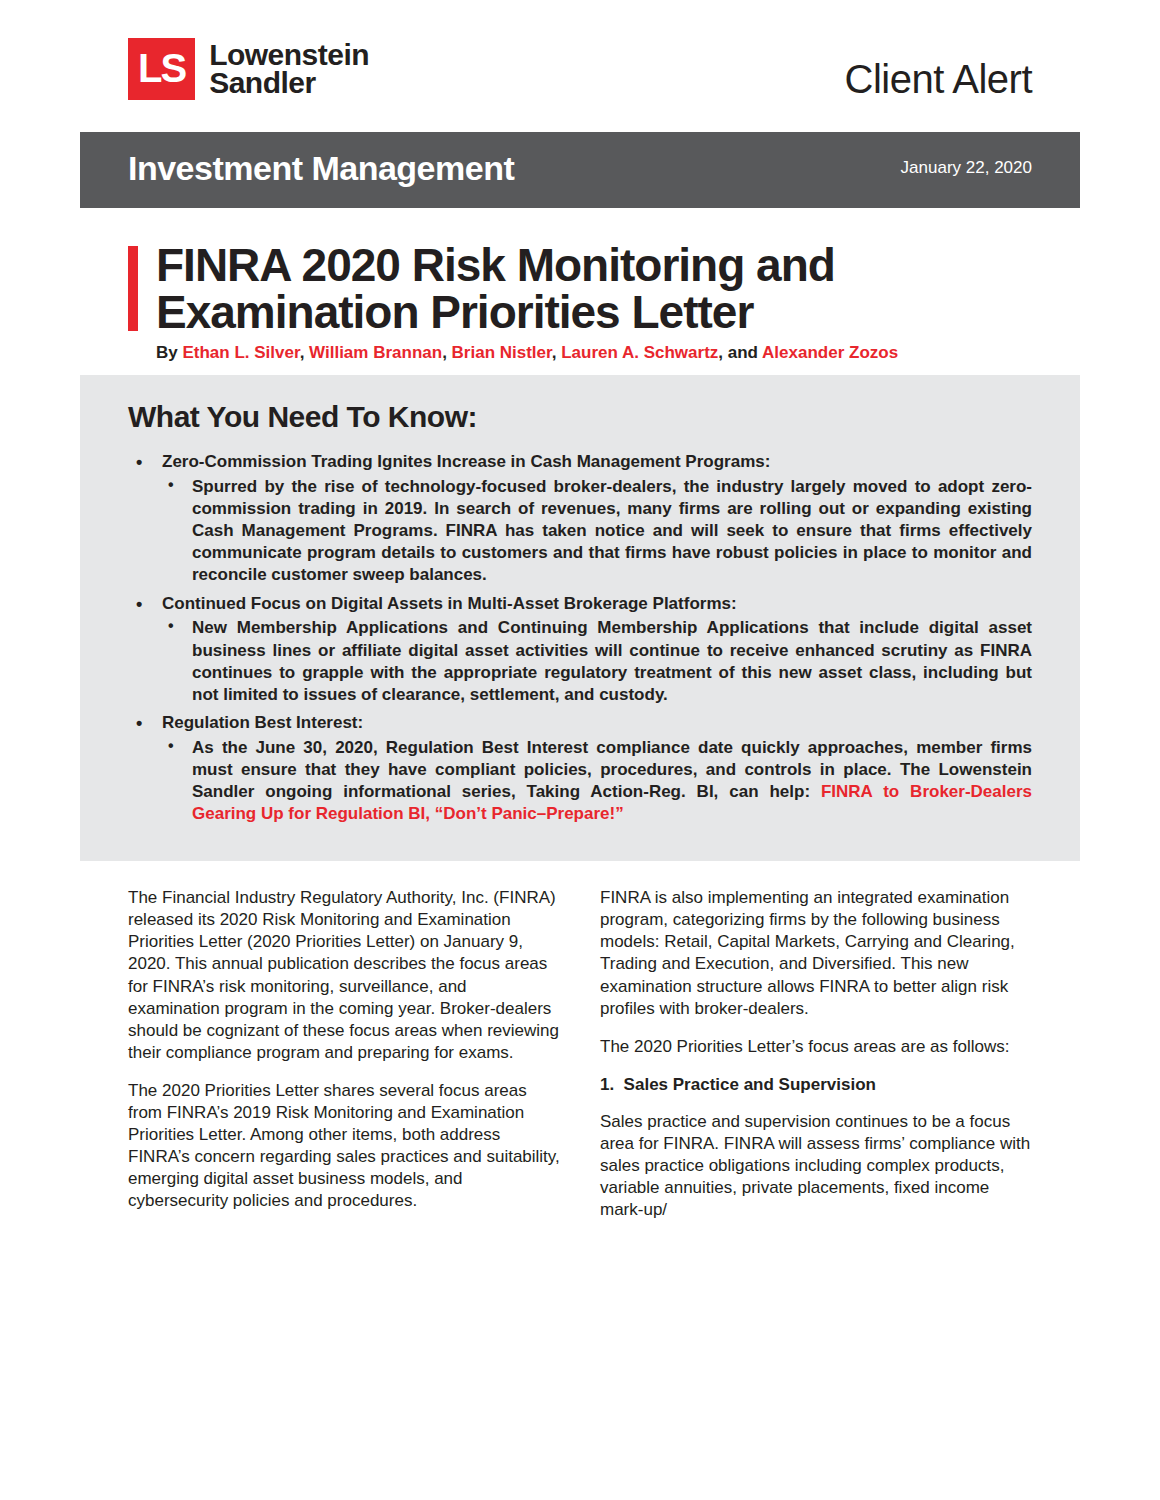LS
Lowenstein
Sandler
Client Alert
Investment Management
January 22, 2020
FINRA 2020 Risk Monitoring and Examination Priorities Letter
By Ethan L. Silver, William Brannan, Brian Nistler, Lauren A. Schwartz, and Alexander Zozos
What You Need To Know:
Zero-Commission Trading Ignites Increase in Cash Management Programs:
Spurred by the rise of technology-focused broker-dealers, the industry largely moved to adopt zero-commission trading in 2019. In search of revenues, many firms are rolling out or expanding existing Cash Management Programs. FINRA has taken notice and will seek to ensure that firms effectively communicate program details to customers and that firms have robust policies in place to monitor and reconcile customer sweep balances.
Continued Focus on Digital Assets in Multi-Asset Brokerage Platforms:
New Membership Applications and Continuing Membership Applications that include digital asset business lines or affiliate digital asset activities will continue to receive enhanced scrutiny as FINRA continues to grapple with the appropriate regulatory treatment of this new asset class, including but not limited to issues of clearance, settlement, and custody.
Regulation Best Interest:
As the June 30, 2020, Regulation Best Interest compliance date quickly approaches, member firms must ensure that they have compliant policies, procedures, and controls in place. The Lowenstein Sandler ongoing informational series, Taking Action-Reg. BI, can help: FINRA to Broker-Dealers Gearing Up for Regulation BI, “Don’t Panic–Prepare!”
The Financial Industry Regulatory Authority, Inc. (FINRA) released its 2020 Risk Monitoring and Examination Priorities Letter (2020 Priorities Letter) on January 9, 2020. This annual publication describes the focus areas for FINRA’s risk monitoring, surveillance, and examination program in the coming year. Broker-dealers should be cognizant of these focus areas when reviewing their compliance program and preparing for exams.
The 2020 Priorities Letter shares several focus areas from FINRA’s 2019 Risk Monitoring and Examination Priorities Letter. Among other items, both address FINRA’s concern regarding sales practices and suitability, emerging digital asset business models, and cybersecurity policies and procedures.
FINRA is also implementing an integrated examination program, categorizing firms by the following business models: Retail, Capital Markets, Carrying and Clearing, Trading and Execution, and Diversified. This new examination structure allows FINRA to better align risk profiles with broker-dealers.
The 2020 Priorities Letter’s focus areas are as follows:
1. Sales Practice and Supervision
Sales practice and supervision continues to be a focus area for FINRA. FINRA will assess firms’ compliance with sales practice obligations including complex products, variable annuities, private placements, fixed income mark-up/